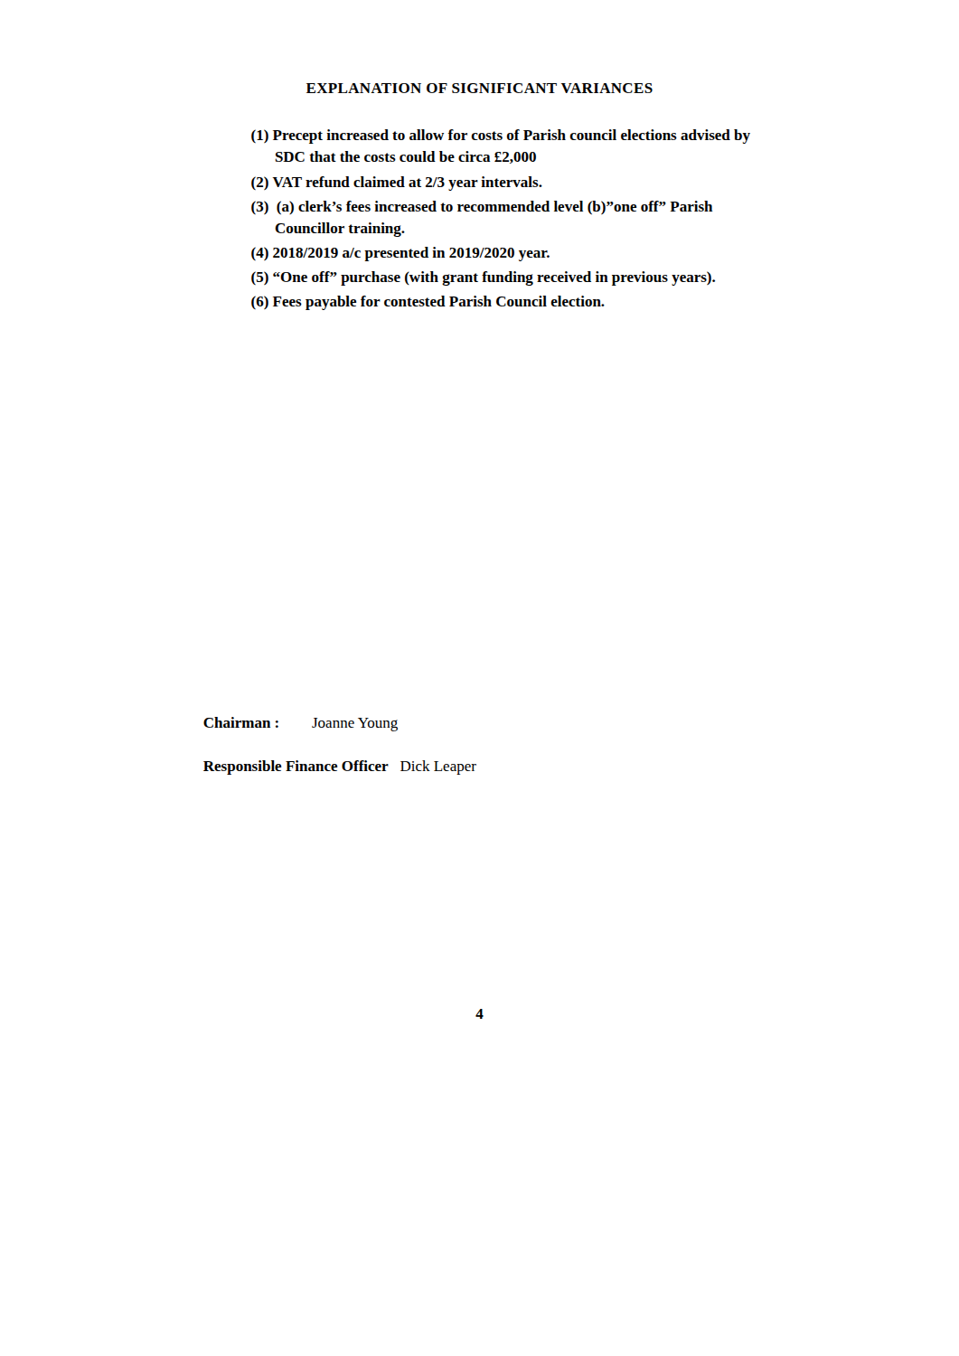EXPLANATION OF SIGNIFICANT VARIANCES
(1) Precept increased to allow for costs of Parish council elections advised by SDC that the costs could be circa £2,000
(2) VAT refund claimed at 2/3 year intervals.
(3) (a) clerk’s fees increased to recommended level (b)”one off” Parish Councillor training.
(4) 2018/2019 a/c presented in 2019/2020 year.
(5) “One off” purchase (with grant funding received in previous years).
(6) Fees payable for contested Parish Council election.
Chairman : Joanne Young
Responsible Finance Officer Dick Leaper
4